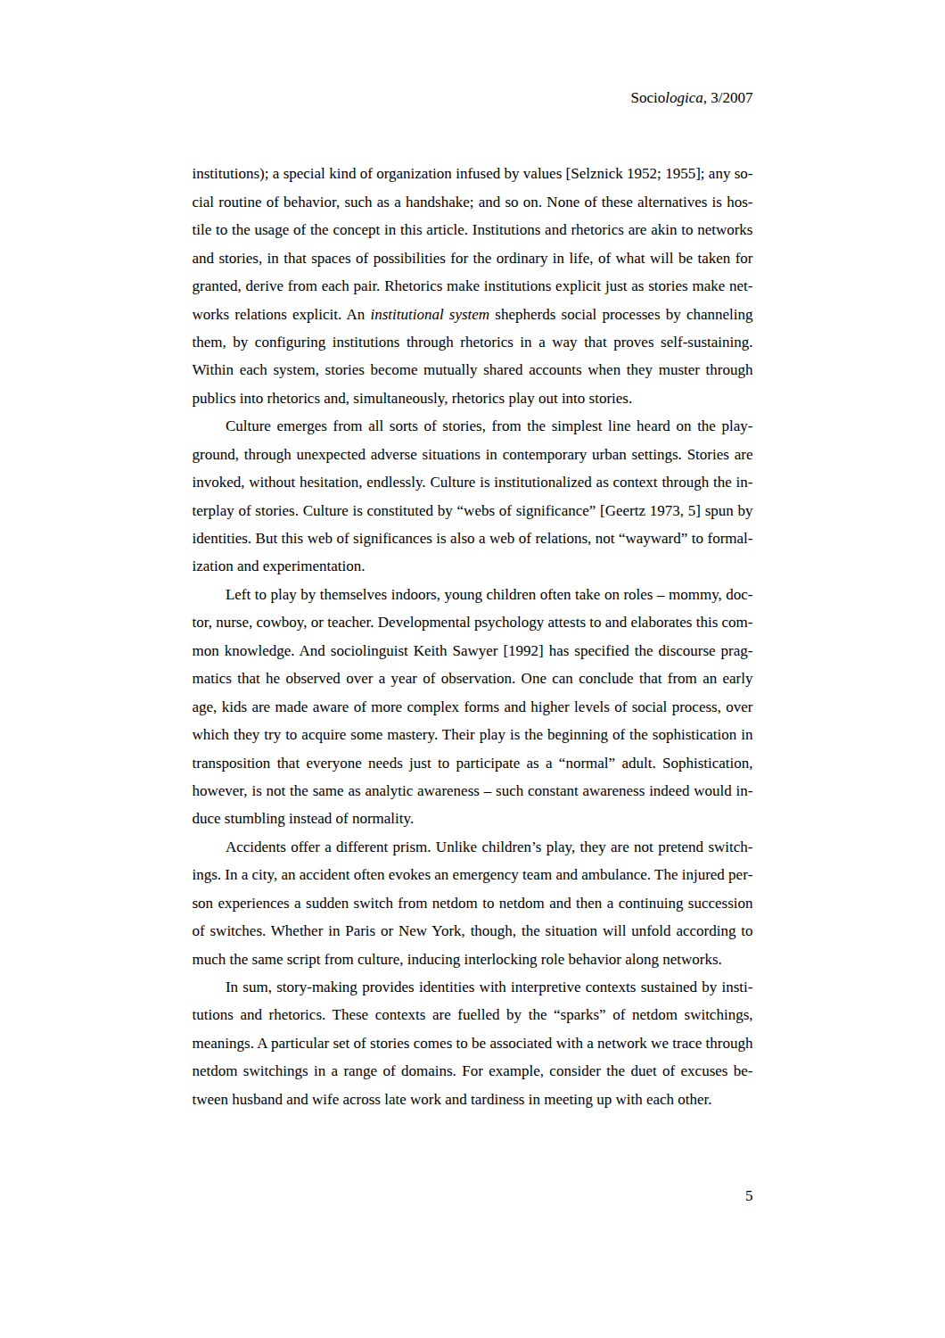Sociologica, 3/2007
institutions); a special kind of organization infused by values [Selznick 1952; 1955]; any social routine of behavior, such as a handshake; and so on. None of these alternatives is hostile to the usage of the concept in this article. Institutions and rhetorics are akin to networks and stories, in that spaces of possibilities for the ordinary in life, of what will be taken for granted, derive from each pair. Rhetorics make institutions explicit just as stories make networks relations explicit. An institutional system shepherds social processes by channeling them, by configuring institutions through rhetorics in a way that proves self-sustaining. Within each system, stories become mutually shared accounts when they muster through publics into rhetorics and, simultaneously, rhetorics play out into stories.
Culture emerges from all sorts of stories, from the simplest line heard on the playground, through unexpected adverse situations in contemporary urban settings. Stories are invoked, without hesitation, endlessly. Culture is institutionalized as context through the interplay of stories. Culture is constituted by “webs of significance” [Geertz 1973, 5] spun by identities. But this web of significances is also a web of relations, not “wayward” to formalization and experimentation.
Left to play by themselves indoors, young children often take on roles – mommy, doctor, nurse, cowboy, or teacher. Developmental psychology attests to and elaborates this common knowledge. And sociolinguist Keith Sawyer [1992] has specified the discourse pragmatics that he observed over a year of observation. One can conclude that from an early age, kids are made aware of more complex forms and higher levels of social process, over which they try to acquire some mastery. Their play is the beginning of the sophistication in transposition that everyone needs just to participate as a “normal” adult. Sophistication, however, is not the same as analytic awareness – such constant awareness indeed would induce stumbling instead of normality.
Accidents offer a different prism. Unlike children’s play, they are not pretend switchings. In a city, an accident often evokes an emergency team and ambulance. The injured person experiences a sudden switch from netdom to netdom and then a continuing succession of switches. Whether in Paris or New York, though, the situation will unfold according to much the same script from culture, inducing interlocking role behavior along networks.
In sum, story-making provides identities with interpretive contexts sustained by institutions and rhetorics. These contexts are fuelled by the “sparks” of netdom switchings, meanings. A particular set of stories comes to be associated with a network we trace through netdom switchings in a range of domains. For example, consider the duet of excuses between husband and wife across late work and tardiness in meeting up with each other.
5